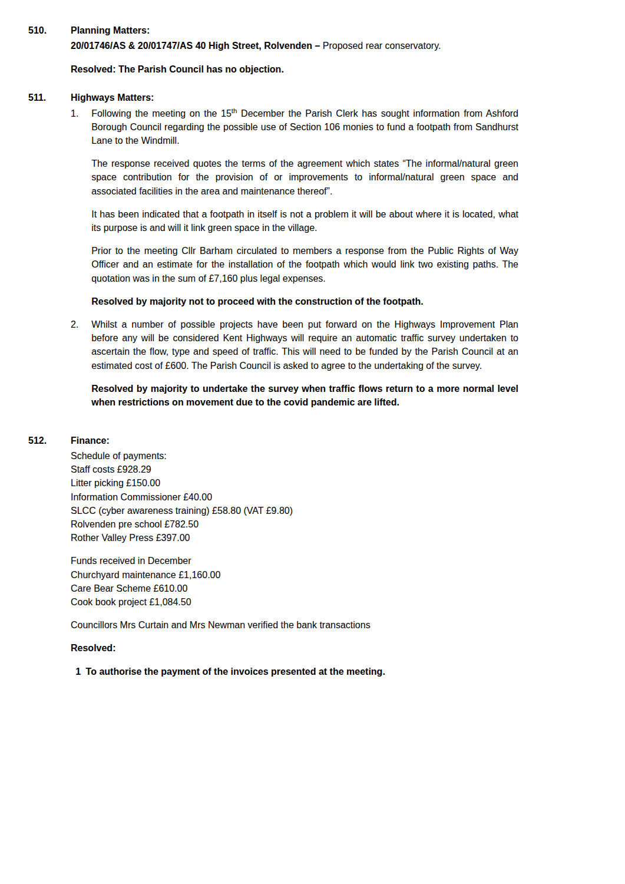510.
Planning Matters:
20/01746/AS & 20/01747/AS 40 High Street, Rolvenden – Proposed rear conservatory.
Resolved: The Parish Council has no objection.
511.
Highways Matters:
1.
Following the meeting on the 15th December the Parish Clerk has sought information from Ashford Borough Council regarding the possible use of Section 106 monies to fund a footpath from Sandhurst Lane to the Windmill.
The response received quotes the terms of the agreement which states “The informal/natural green space contribution for the provision of or improvements to informal/natural green space and associated facilities in the area and maintenance thereof”.
It has been indicated that a footpath in itself is not a problem it will be about where it is located, what its purpose is and will it link green space in the village.
Prior to the meeting Cllr Barham circulated to members a response from the Public Rights of Way Officer and an estimate for the installation of the footpath which would link two existing paths. The quotation was in the sum of £7,160 plus legal expenses.
Resolved by majority not to proceed with the construction of the footpath.
2.
Whilst a number of possible projects have been put forward on the Highways Improvement Plan before any will be considered Kent Highways will require an automatic traffic survey undertaken to ascertain the flow, type and speed of traffic. This will need to be funded by the Parish Council at an estimated cost of £600. The Parish Council is asked to agree to the undertaking of the survey.
Resolved by majority to undertake the survey when traffic flows return to a more normal level when restrictions on movement due to the covid pandemic are lifted.
512.
Finance:
Schedule of payments:
Staff costs £928.29
Litter picking £150.00
Information Commissioner £40.00
SLCC (cyber awareness training) £58.80 (VAT £9.80)
Rolvenden pre school £782.50
Rother Valley Press £397.00
Funds received in December
Churchyard maintenance £1,160.00
Care Bear Scheme £610.00
Cook book project £1,084.50
Councillors Mrs Curtain and Mrs Newman verified the bank transactions
Resolved:
1
To authorise the payment of the invoices presented at the meeting.